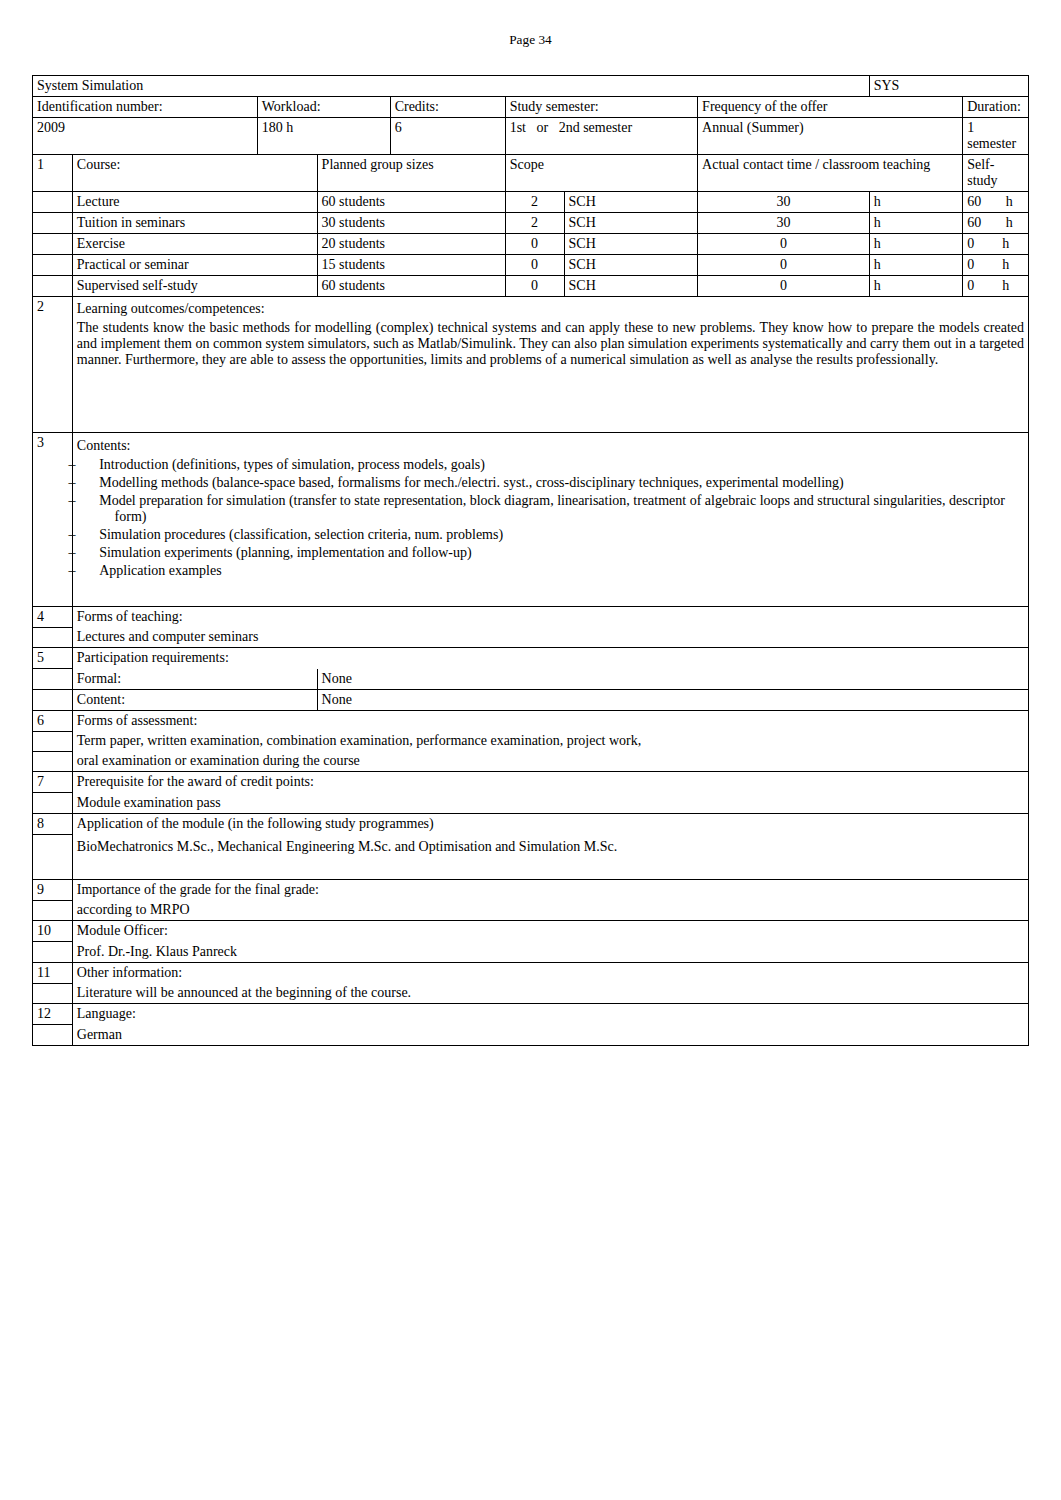Page 34
| System Simulation | SYS |
| Identification number: | Workload: | Credits: | Study semester: | Frequency of the offer | Duration: |
| 2009 | 180 h | 6 | 1st or 2nd semester | Annual (Summer) | 1 semester |
| 1 | Course: | Planned group sizes | Scope | Actual contact time / classroom teaching | Self-study |
| | Lecture | 60 students | 2 | SCH | 30 | h | 60 h |
| | Tuition in seminars | 30 students | 2 | SCH | 30 | h | 60 h |
| | Exercise | 20 students | 0 | SCH | 0 | h | 0 h |
| | Practical or seminar | 15 students | 0 | SCH | 0 | h | 0 h |
| | Supervised self-study | 60 students | 0 | SCH | 0 | h | 0 h |
| 2 | Learning outcomes/competences: The students know the basic methods for modelling (complex) technical systems and can apply these to new problems. They know how to prepare the models created and implement them on common system simulators, such as Matlab/Simulink. They can also plan simulation experiments systematically and carry them out in a targeted manner. Furthermore, they are able to assess the opportunities, limits and problems of a numerical simulation as well as analyse the results professionally. |
| 3 | Contents: Introduction (definitions, types of simulation, process models, goals) Modelling methods (balance-space based, formalisms for mech./electri. syst., cross-disciplinary techniques, experimental modelling) Model preparation for simulation (transfer to state representation, block diagram, linearisation, treatment of algebraic loops and structural singularities, descriptor form) Simulation procedures (classification, selection criteria, num. problems) Simulation experiments (planning, implementation and follow-up) Application examples |
| 4 | Forms of teaching: |
| | Lectures and computer seminars |
| 5 | Participation requirements: |
| | Formal: | None |
| | Content: | None |
| 6 | Forms of assessment: |
| | Term paper, written examination, combination examination, performance examination, project work, |
| | oral examination or examination during the course |
| 7 | Prerequisite for the award of credit points: |
| | Module examination pass |
| 8 | Application of the module (in the following study programmes) |
| | BioMechatronics M.Sc., Mechanical Engineering M.Sc. and Optimisation and Simulation M.Sc. |
| 9 | Importance of the grade for the final grade: |
| | according to MRPO |
| 10 | Module Officer: |
| | Prof. Dr.-Ing. Klaus Panreck |
| 11 | Other information: |
| | Literature will be announced at the beginning of the course. |
| 12 | Language: |
| | German |